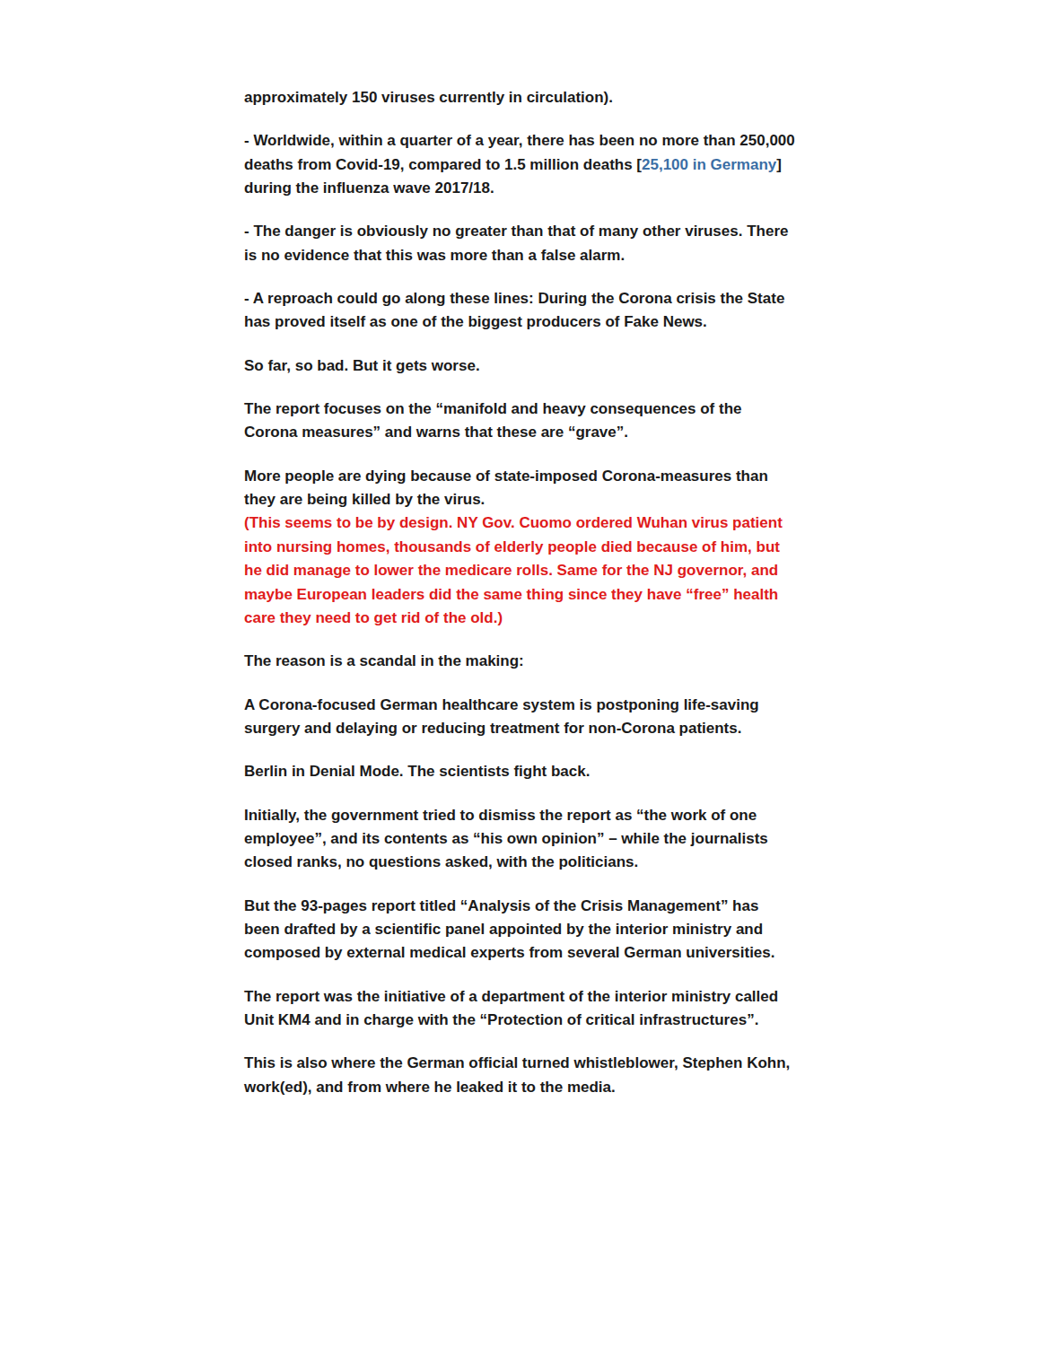approximately 150 viruses currently in circulation).
- Worldwide, within a quarter of a year, there has been no more than 250,000 deaths from Covid-19, compared to 1.5 million deaths [25,100 in Germany] during the influenza wave 2017/18.
- The danger is obviously no greater than that of many other viruses. There is no evidence that this was more than a false alarm.
- A reproach could go along these lines: During the Corona crisis the State has proved itself as one of the biggest producers of Fake News.
So far, so bad. But it gets worse.
The report focuses on the “manifold and heavy consequences of the Corona measures” and warns that these are “grave”.
More people are dying because of state-imposed Corona-measures than they are being killed by the virus.
(This seems to be by design. NY Gov. Cuomo ordered Wuhan virus patient into nursing homes, thousands of elderly people died because of him, but he did manage to lower the medicare rolls. Same for the NJ governor, and maybe European leaders did the same thing since they have “free” health care they need to get rid of the old.)
The reason is a scandal in the making:
A Corona-focused German healthcare system is postponing life-saving surgery and delaying or reducing treatment for non-Corona patients.
Berlin in Denial Mode. The scientists fight back.
Initially, the government tried to dismiss the report as “the work of one employee”, and its contents as “his own opinion” – while the journalists closed ranks, no questions asked, with the politicians.
But the 93-pages report titled “Analysis of the Crisis Management” has been drafted by a scientific panel appointed by the interior ministry and composed by external medical experts from several German universities.
The report was the initiative of a department of the interior ministry called Unit KM4 and in charge with the “Protection of critical infrastructures”.
This is also where the German official turned whistleblower, Stephen Kohn, work(ed), and from where he leaked it to the media.